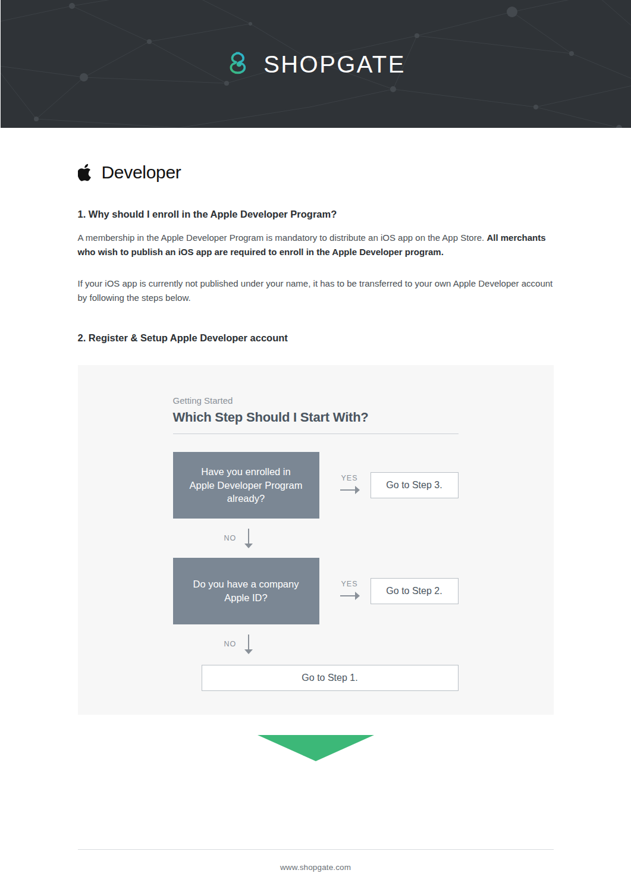SHOPGATE
Developer
1. Why should I enroll in the Apple Developer Program?
A membership in the Apple Developer Program is mandatory to distribute an iOS app on the App Store. All merchants who wish to publish an iOS app are required to enroll in the Apple Developer program.
If your iOS app is currently not published under your name, it has to be transferred to your own Apple Developer account by following the steps below.
2. Register & Setup Apple Developer account
Getting Started
Which Step Should I Start With?
Have you enrolled in
Apple Developer Program
already?
YES
Go to Step 3.
NO
Do you have a company
Apple ID?
YES
Go to Step 2.
NO
Go to Step 1.
www.shopgate.com